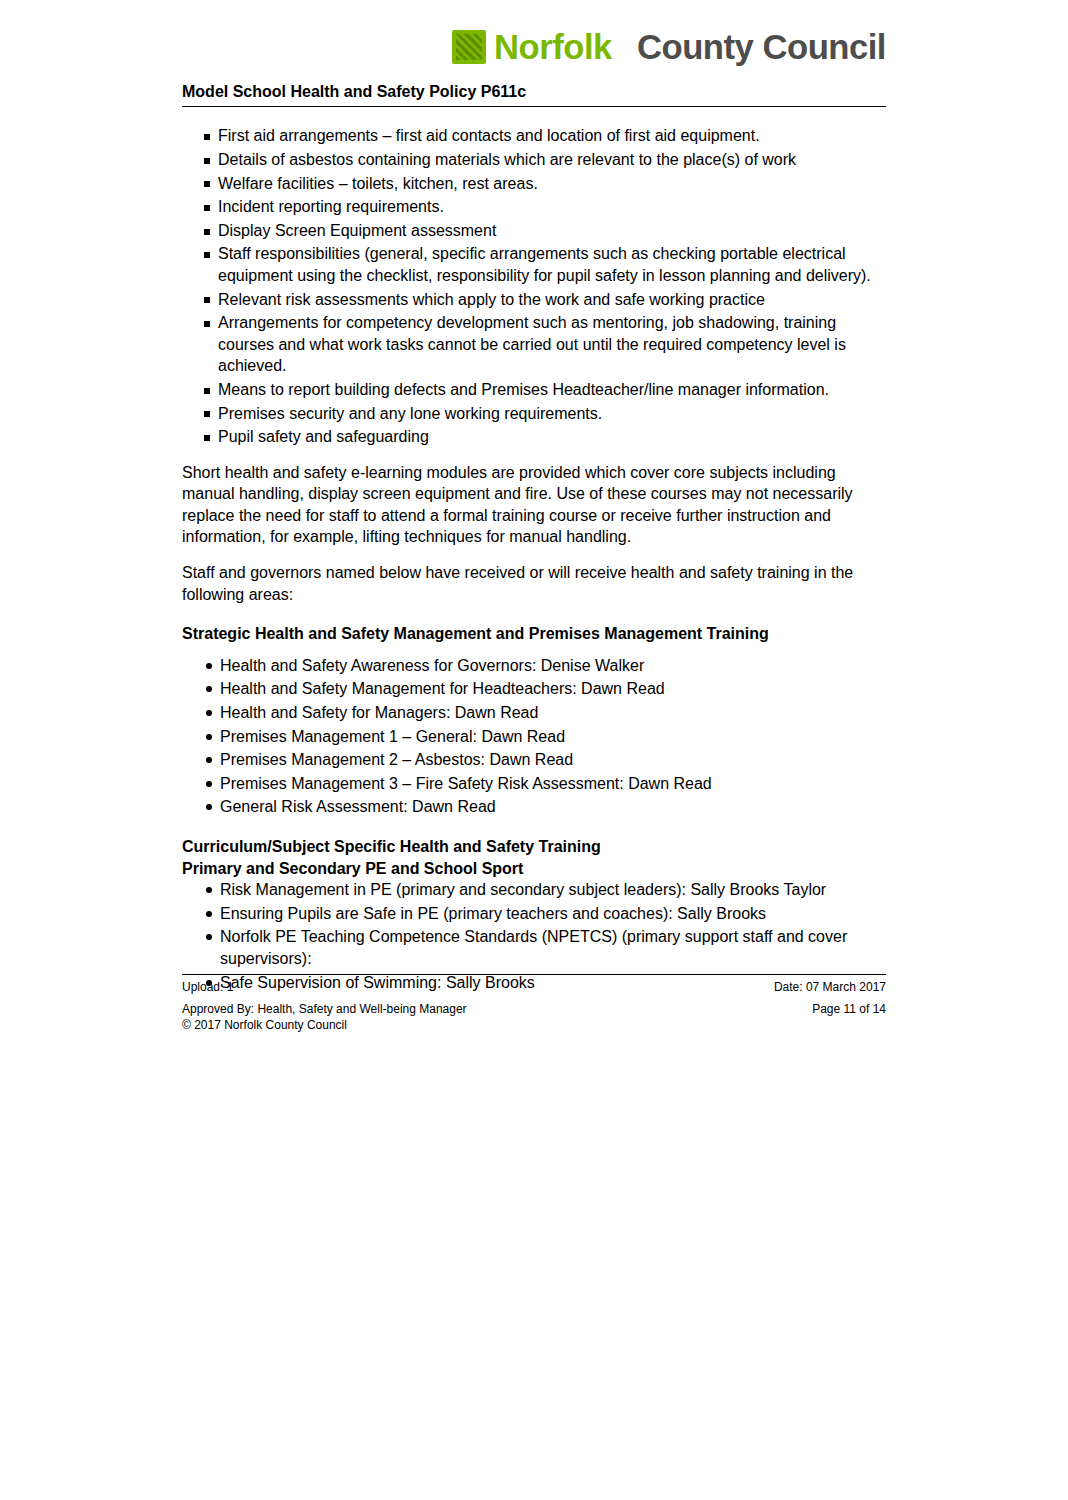Norfolk County Council
Model School Health and Safety Policy P611c
First aid arrangements – first aid contacts and location of first aid equipment.
Details of asbestos containing materials which are relevant to the place(s) of work
Welfare facilities – toilets, kitchen, rest areas.
Incident reporting requirements.
Display Screen Equipment assessment
Staff responsibilities (general, specific arrangements such as checking portable electrical equipment using the checklist, responsibility for pupil safety in lesson planning and delivery).
Relevant risk assessments which apply to the work and safe working practice
Arrangements for competency development such as mentoring, job shadowing, training courses and what work tasks cannot be carried out until the required competency level is achieved.
Means to report building defects and Premises Headteacher/line manager information.
Premises security and any lone working requirements.
Pupil safety and safeguarding
Short health and safety e-learning modules are provided which cover core subjects including manual handling, display screen equipment and fire. Use of these courses may not necessarily replace the need for staff to attend a formal training course or receive further instruction and information, for example, lifting techniques for manual handling.
Staff and governors named below have received or will receive health and safety training in the following areas:
Strategic Health and Safety Management and Premises Management Training
Health and Safety Awareness for Governors: Denise Walker
Health and Safety Management for Headteachers: Dawn Read
Health and Safety for Managers: Dawn Read
Premises Management 1 – General: Dawn Read
Premises Management 2 – Asbestos: Dawn Read
Premises Management 3 – Fire Safety Risk Assessment: Dawn Read
General Risk Assessment: Dawn Read
Curriculum/Subject Specific Health and Safety Training
Primary and Secondary PE and School Sport
Risk Management in PE (primary and secondary subject leaders): Sally Brooks Taylor
Ensuring Pupils are Safe in PE (primary teachers and coaches): Sally Brooks
Norfolk PE Teaching Competence Standards (NPETCS) (primary support staff and cover supervisors):
Safe Supervision of Swimming: Sally Brooks
Upload: 1
Date: 07 March 2017
Approved By: Health, Safety and Well-being Manager
© 2017 Norfolk County Council
Page 11 of 14